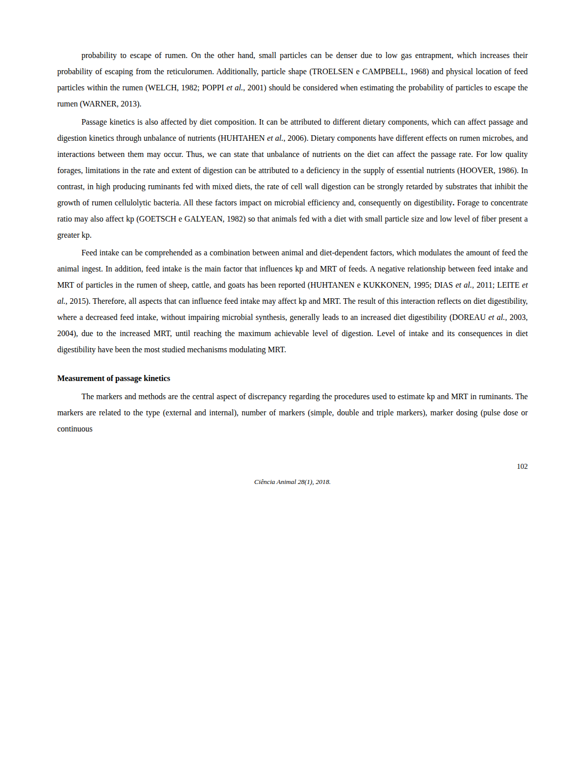probability to escape of rumen. On the other hand, small particles can be denser due to low gas entrapment, which increases their probability of escaping from the reticulorumen. Additionally, particle shape (TROELSEN e CAMPBELL, 1968) and physical location of feed particles within the rumen (WELCH, 1982; POPPI et al., 2001) should be considered when estimating the probability of particles to escape the rumen (WARNER, 2013).
Passage kinetics is also affected by diet composition. It can be attributed to different dietary components, which can affect passage and digestion kinetics through unbalance of nutrients (HUHTAHEN et al., 2006). Dietary components have different effects on rumen microbes, and interactions between them may occur. Thus, we can state that unbalance of nutrients on the diet can affect the passage rate. For low quality forages, limitations in the rate and extent of digestion can be attributed to a deficiency in the supply of essential nutrients (HOOVER, 1986). In contrast, in high producing ruminants fed with mixed diets, the rate of cell wall digestion can be strongly retarded by substrates that inhibit the growth of rumen cellulolytic bacteria. All these factors impact on microbial efficiency and, consequently on digestibility. Forage to concentrate ratio may also affect kp (GOETSCH e GALYEAN, 1982) so that animals fed with a diet with small particle size and low level of fiber present a greater kp.
Feed intake can be comprehended as a combination between animal and diet-dependent factors, which modulates the amount of feed the animal ingest. In addition, feed intake is the main factor that influences kp and MRT of feeds. A negative relationship between feed intake and MRT of particles in the rumen of sheep, cattle, and goats has been reported (HUHTANEN e KUKKONEN, 1995; DIAS et al., 2011; LEITE et al., 2015). Therefore, all aspects that can influence feed intake may affect kp and MRT. The result of this interaction reflects on diet digestibility, where a decreased feed intake, without impairing microbial synthesis, generally leads to an increased diet digestibility (DOREAU et al., 2003, 2004), due to the increased MRT, until reaching the maximum achievable level of digestion. Level of intake and its consequences in diet digestibility have been the most studied mechanisms modulating MRT.
Measurement of passage kinetics
The markers and methods are the central aspect of discrepancy regarding the procedures used to estimate kp and MRT in ruminants. The markers are related to the type (external and internal), number of markers (simple, double and triple markers), marker dosing (pulse dose or continuous
102
Ciência Animal 28(1), 2018.